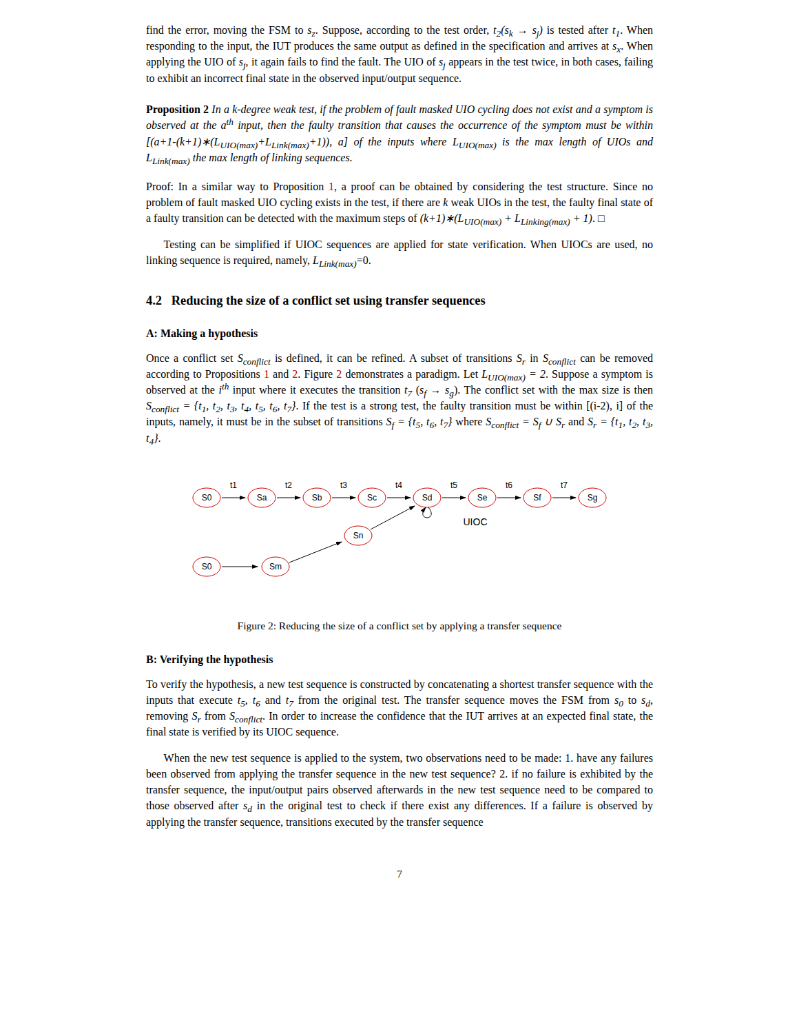find the error, moving the FSM to sz. Suppose, according to the test order, t2(sk → sj) is tested after t1. When responding to the input, the IUT produces the same output as defined in the specification and arrives at sx. When applying the UIO of sj, it again fails to find the fault. The UIO of sj appears in the test twice, in both cases, failing to exhibit an incorrect final state in the observed input/output sequence.
Proposition 2 In a k-degree weak test, if the problem of fault masked UIO cycling does not exist and a symptom is observed at the ath input, then the faulty transition that causes the occurrence of the symptom must be within [(a+1-(k+1)∗(LUIO(max)+LLink(max)+1)), a] of the inputs where LUIO(max) is the max length of UIOs and LLink(max) the max length of linking sequences.
Proof: In a similar way to Proposition 1, a proof can be obtained by considering the test structure. Since no problem of fault masked UIO cycling exists in the test, if there are k weak UIOs in the test, the faulty final state of a faulty transition can be detected with the maximum steps of (k+1)∗(LUIO(max) + LLinking(max) + 1). □
Testing can be simplified if UIOC sequences are applied for state verification. When UIOCs are used, no linking sequence is required, namely, LLink(max)=0.
4.2 Reducing the size of a conflict set using transfer sequences
A: Making a hypothesis
Once a conflict set Sconflict is defined, it can be refined. A subset of transitions Sr in Sconflict can be removed according to Propositions 1 and 2. Figure 2 demonstrates a paradigm. Let LUIO(max) = 2. Suppose a symptom is observed at the ith input where it executes the transition t7 (sf → sg). The conflict set with the max size is then Sconflict = {t1, t2, t3, t4, t5, t6, t7}. If the test is a strong test, the faulty transition must be within [(i-2), i] of the inputs, namely, it must be in the subset of transitions Sf = {t5, t6, t7} where Sconflict = Sf ∪ Sr and Sr = {t1, t2, t3, t4}.
S0 Sa Sb Sc Sd Se Sf Sg t1 t2 t3 t4 t5 t6 t7 UIOC S0 Sm Sn
Figure 2: Reducing the size of a conflict set by applying a transfer sequence
B: Verifying the hypothesis
To verify the hypothesis, a new test sequence is constructed by concatenating a shortest transfer sequence with the inputs that execute t5, t6 and t7 from the original test. The transfer sequence moves the FSM from s0 to sd, removing Sr from Sconflict. In order to increase the confidence that the IUT arrives at an expected final state, the final state is verified by its UIOC sequence.
When the new test sequence is applied to the system, two observations need to be made: 1. have any failures been observed from applying the transfer sequence in the new test sequence? 2. if no failure is exhibited by the transfer sequence, the input/output pairs observed afterwards in the new test sequence need to be compared to those observed after sd in the original test to check if there exist any differences. If a failure is observed by applying the transfer sequence, transitions executed by the transfer sequence
7